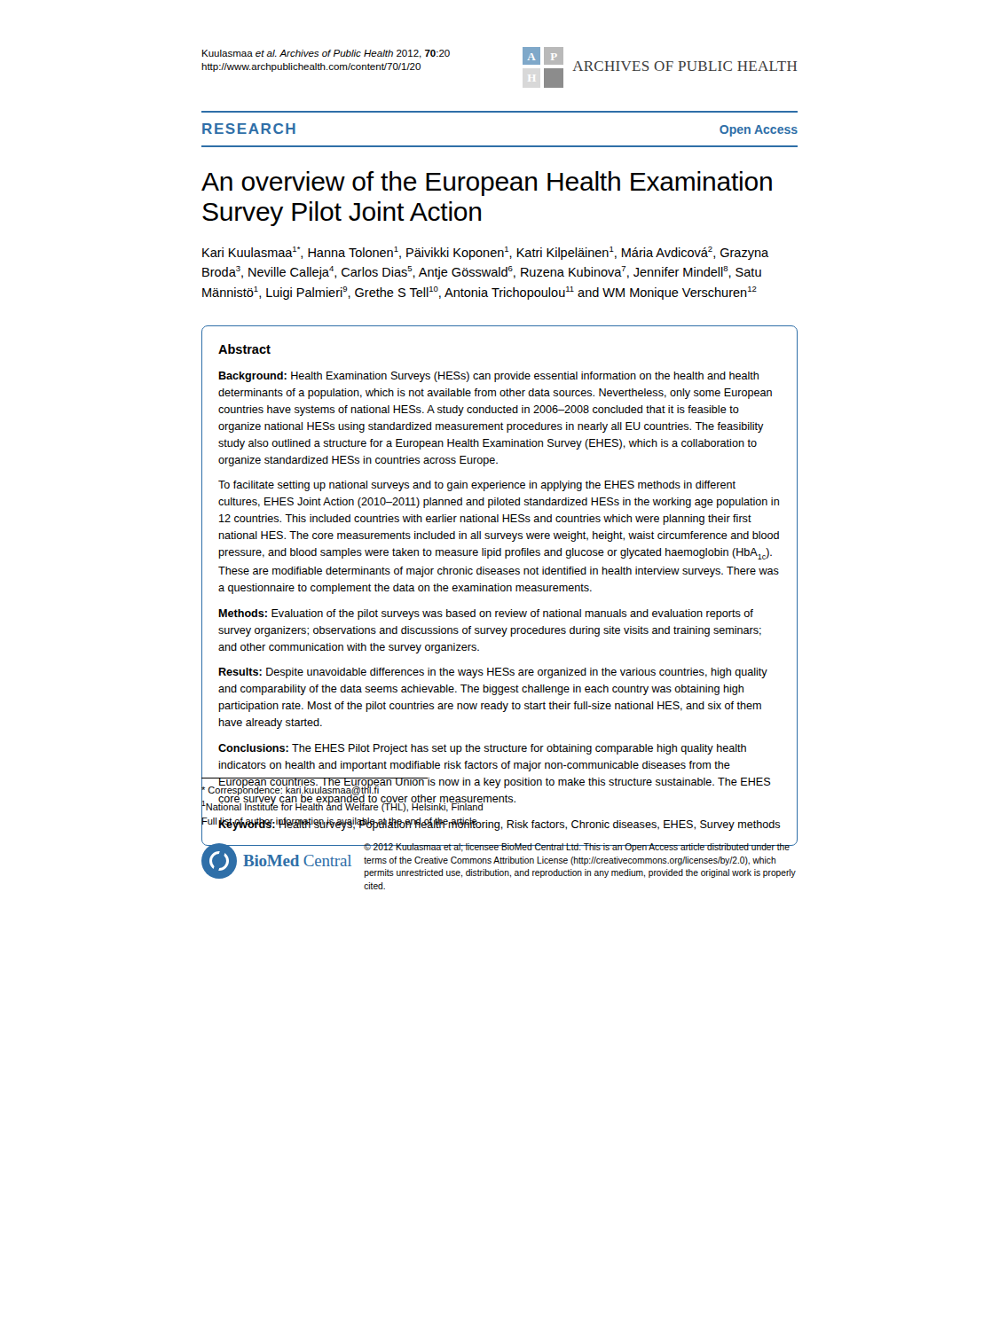Kuulasmaa et al. Archives of Public Health 2012, 70:20
http://www.archpublichealth.com/content/70/1/20
A P H
ARCHIVES OF PUBLIC HEALTH
RESEARCH
Open Access
An overview of the European Health Examination
Survey Pilot Joint Action
Kari Kuulasmaa1*, Hanna Tolonen1, Päivikki Koponen1, Katri Kilpeläinen1, Mária Avdicová2, Grazyna Broda3, Neville Calleja4, Carlos Dias5, Antje Gösswald6, Ruzena Kubinova7, Jennifer Mindell8, Satu Männistö1, Luigi Palmieri9, Grethe S Tell10, Antonia Trichopoulou11 and WM Monique Verschuren12
Abstract
Background: Health Examination Surveys (HESs) can provide essential information on the health and health determinants of a population, which is not available from other data sources. Nevertheless, only some European countries have systems of national HESs. A study conducted in 2006–2008 concluded that it is feasible to organize national HESs using standardized measurement procedures in nearly all EU countries. The feasibility study also outlined a structure for a European Health Examination Survey (EHES), which is a collaboration to organize standardized HESs in countries across Europe.
To facilitate setting up national surveys and to gain experience in applying the EHES methods in different cultures, EHES Joint Action (2010–2011) planned and piloted standardized HESs in the working age population in 12 countries. This included countries with earlier national HESs and countries which were planning their first national HES. The core measurements included in all surveys were weight, height, waist circumference and blood pressure, and blood samples were taken to measure lipid profiles and glucose or glycated haemoglobin (HbA1c). These are modifiable determinants of major chronic diseases not identified in health interview surveys. There was a questionnaire to complement the data on the examination measurements.
Methods: Evaluation of the pilot surveys was based on review of national manuals and evaluation reports of survey organizers; observations and discussions of survey procedures during site visits and training seminars; and other communication with the survey organizers.
Results: Despite unavoidable differences in the ways HESs are organized in the various countries, high quality and comparability of the data seems achievable. The biggest challenge in each country was obtaining high participation rate. Most of the pilot countries are now ready to start their full-size national HES, and six of them have already started.
Conclusions: The EHES Pilot Project has set up the structure for obtaining comparable high quality health indicators on health and important modifiable risk factors of major non-communicable diseases from the European countries. The European Union is now in a key position to make this structure sustainable. The EHES core survey can be expanded to cover other measurements.
Keywords: Health surveys, Population health monitoring, Risk factors, Chronic diseases, EHES, Survey methods
* Correspondence: kari.kuulasmaa@thl.fi
1National Institute for Health and Welfare (THL), Helsinki, Finland
Full list of author information is available at the end of the article
BioMed Central
© 2012 Kuulasmaa et al; licensee BioMed Central Ltd. This is an Open Access article distributed under the terms of the Creative Commons Attribution License (http://creativecommons.org/licenses/by/2.0), which permits unrestricted use, distribution, and reproduction in any medium, provided the original work is properly cited.